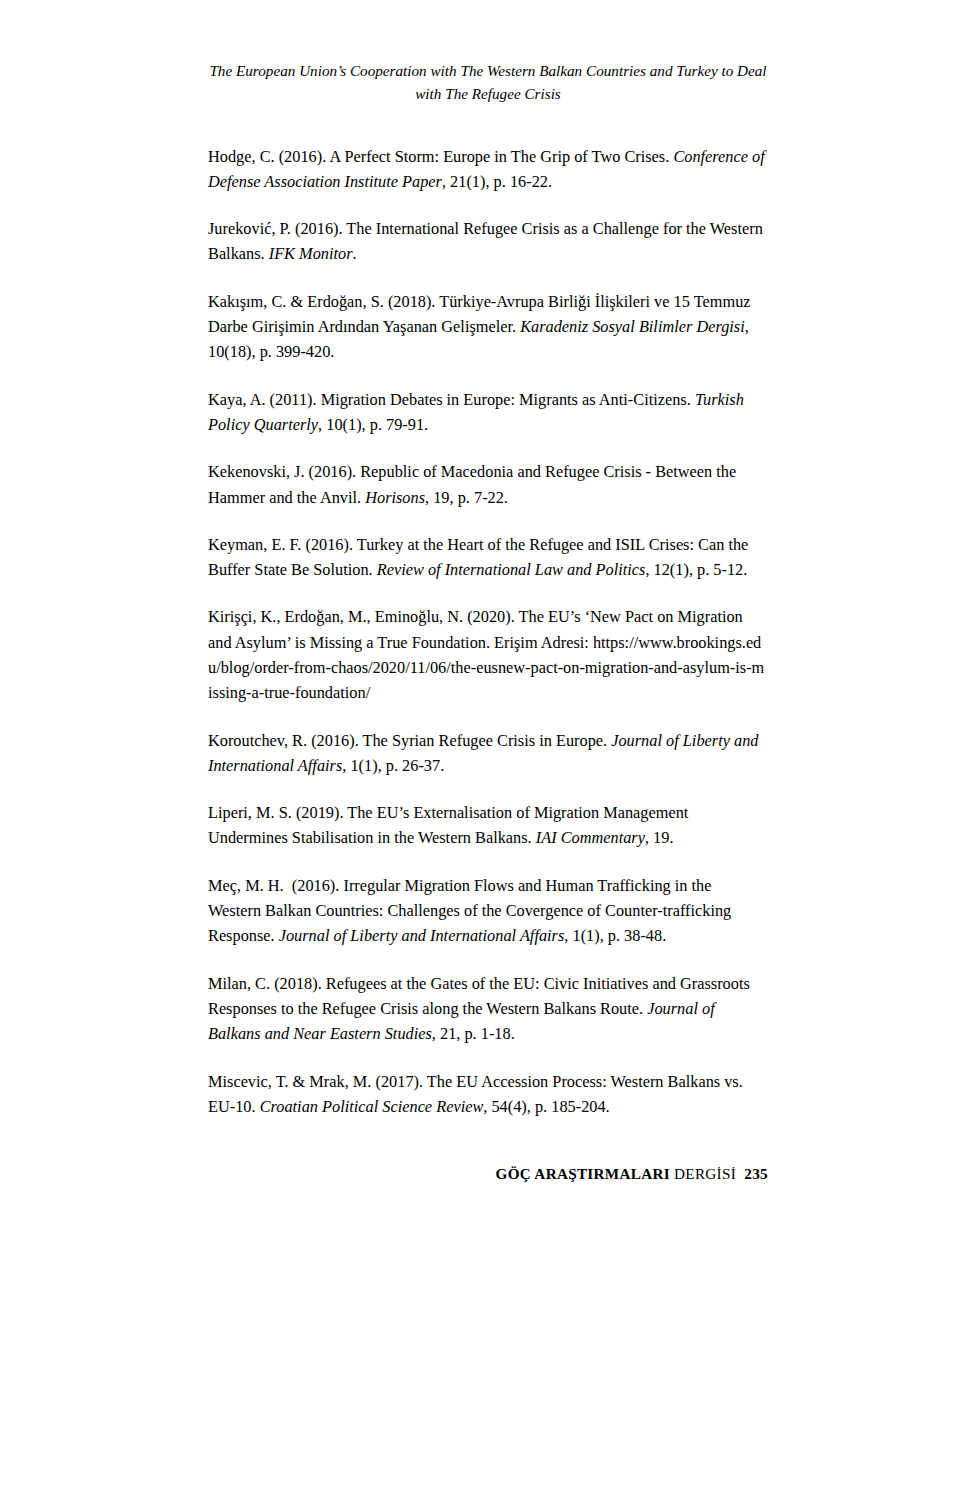The European Union’s Cooperation with The Western Balkan Countries and Turkey to Deal
with The Refugee Crisis
Hodge, C. (2016). A Perfect Storm: Europe in The Grip of Two Crises. Conference of Defense Association Institute Paper, 21(1), p. 16-22.
Jureković, P. (2016). The International Refugee Crisis as a Challenge for the Western Balkans. IFK Monitor.
Kakışım, C. & Erdoğan, S. (2018). Türkiye-Avrupa Birliği İlişkileri ve 15 Temmuz Darbe Girişimin Ardından Yaşanan Gelişmeler. Karadeniz Sosyal Bilimler Dergisi, 10(18), p. 399-420.
Kaya, A. (2011). Migration Debates in Europe: Migrants as Anti-Citizens. Turkish Policy Quarterly, 10(1), p. 79-91.
Kekenovski, J. (2016). Republic of Macedonia and Refugee Crisis - Between the Hammer and the Anvil. Horisons, 19, p. 7-22.
Keyman, E. F. (2016). Turkey at the Heart of the Refugee and ISIL Crises: Can the Buffer State Be Solution. Review of International Law and Politics, 12(1), p. 5-12.
Kirişçi, K., Erdoğan, M., Eminoğlu, N. (2020). The EU’s ‘New Pact on Migration and Asylum’ is Missing a True Foundation. Erişim Adresi: https://www.brookings.edu/blog/order-from-chaos/2020/11/06/the-eusnew-pact-on-migration-and-asylum-is-missing-a-true-foundation/
Koroutchev, R. (2016). The Syrian Refugee Crisis in Europe. Journal of Liberty and International Affairs, 1(1), p. 26-37.
Liperi, M. S. (2019). The EU’s Externalisation of Migration Management Undermines Stabilisation in the Western Balkans. IAI Commentary, 19.
Meç, M. H. (2016). Irregular Migration Flows and Human Trafficking in the Western Balkan Countries: Challenges of the Covergence of Counter-trafficking Response. Journal of Liberty and International Affairs, 1(1), p. 38-48.
Milan, C. (2018). Refugees at the Gates of the EU: Civic Initiatives and Grassroots Responses to the Refugee Crisis along the Western Balkans Route. Journal of Balkans and Near Eastern Studies, 21, p. 1-18.
Miscevic, T. & Mrak, M. (2017). The EU Accession Process: Western Balkans vs. EU-10. Croatian Political Science Review, 54(4), p. 185-204.
GÖÇ ARAŞTIRMALARI DERGİSİ 235